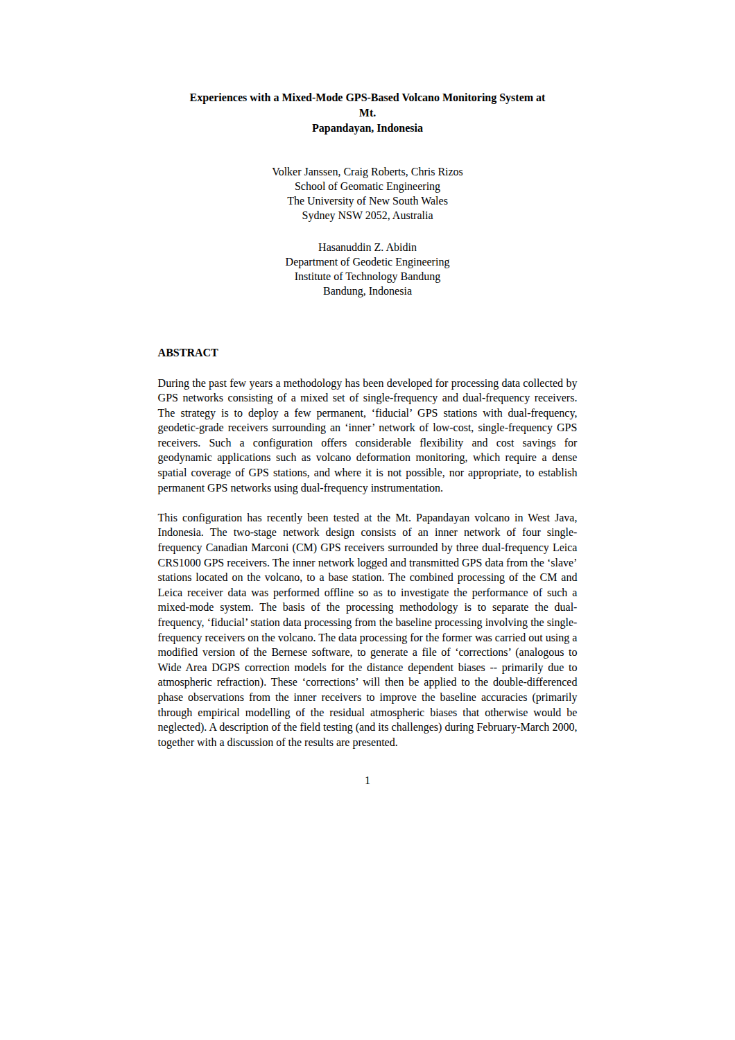Experiences with a Mixed-Mode GPS-Based Volcano Monitoring System at Mt.
Papandayan, Indonesia
Volker Janssen, Craig Roberts, Chris Rizos
School of Geomatic Engineering
The University of New South Wales
Sydney NSW 2052, Australia
Hasanuddin Z. Abidin
Department of Geodetic Engineering
Institute of Technology Bandung
Bandung, Indonesia
ABSTRACT
During the past few years a methodology has been developed for processing data collected by GPS networks consisting of a mixed set of single-frequency and dual-frequency receivers. The strategy is to deploy a few permanent, ‘fiducial’ GPS stations with dual-frequency, geodetic-grade receivers surrounding an ‘inner’ network of low-cost, single-frequency GPS receivers. Such a configuration offers considerable flexibility and cost savings for geodynamic applications such as volcano deformation monitoring, which require a dense spatial coverage of GPS stations, and where it is not possible, nor appropriate, to establish permanent GPS networks using dual-frequency instrumentation.
This configuration has recently been tested at the Mt. Papandayan volcano in West Java, Indonesia. The two-stage network design consists of an inner network of four single-frequency Canadian Marconi (CM) GPS receivers surrounded by three dual-frequency Leica CRS1000 GPS receivers. The inner network logged and transmitted GPS data from the ‘slave’ stations located on the volcano, to a base station. The combined processing of the CM and Leica receiver data was performed offline so as to investigate the performance of such a mixed-mode system. The basis of the processing methodology is to separate the dual-frequency, ‘fiducial’ station data processing from the baseline processing involving the single-frequency receivers on the volcano. The data processing for the former was carried out using a modified version of the Bernese software, to generate a file of ‘corrections’ (analogous to Wide Area DGPS correction models for the distance dependent biases -- primarily due to atmospheric refraction). These ‘corrections’ will then be applied to the double-differenced phase observations from the inner receivers to improve the baseline accuracies (primarily through empirical modelling of the residual atmospheric biases that otherwise would be neglected). A description of the field testing (and its challenges) during February-March 2000, together with a discussion of the results are presented.
1